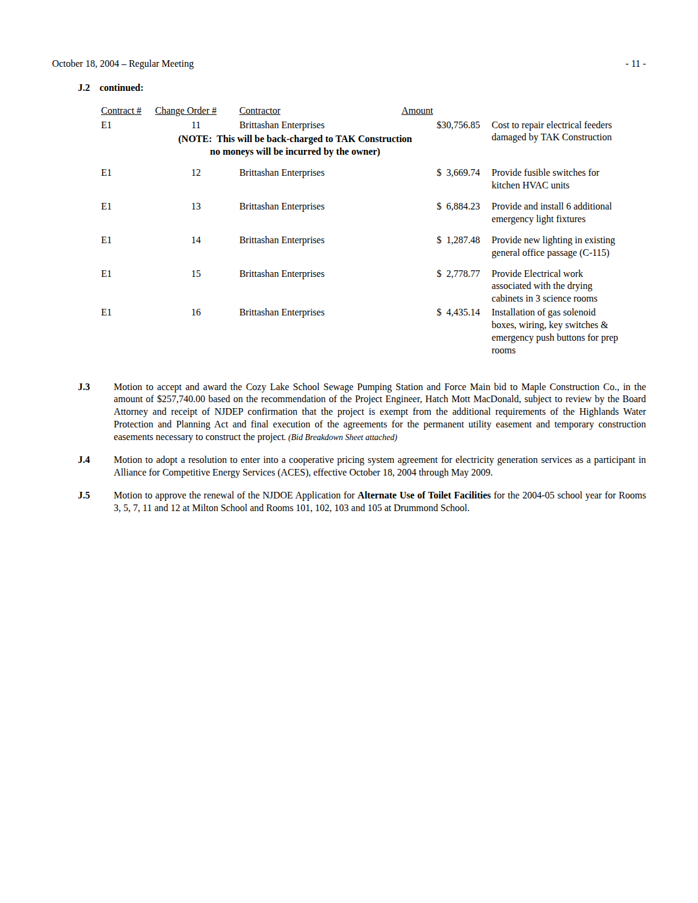October 18, 2004 – Regular Meeting - 11 -
J.2 continued:
| Contract # | Change Order # | Contractor | Amount | |
| --- | --- | --- | --- | --- |
| E1 | 11 | Brittashan Enterprises | $30,756.85 | Cost to repair electrical feeders damaged by TAK Construction |
| ( NOTE: This will be back-charged to TAK Construction no moneys will be incurred by the owner) |
| E1 | 12 | Brittashan Enterprises | $ 3,669.74 | Provide fusible switches for kitchen HVAC units |
| E1 | 13 | Brittashan Enterprises | $ 6,884.23 | Provide and install 6 additional emergency light fixtures |
| E1 | 14 | Brittashan Enterprises | $ 1,287.48 | Provide new lighting in existing general office passage (C-115) |
| E1 | 15 | Brittashan Enterprises | $ 2,778.77 | Provide Electrical work associated with the drying cabinets in 3 science rooms |
| E1 | 16 | Brittashan Enterprises | $ 4,435.14 | Installation of gas solenoid boxes, wiring, key switches & emergency push buttons for prep rooms |
J.3
Motion to accept and award the Cozy Lake School Sewage Pumping Station and Force Main bid to Maple Construction Co., in the amount of $257,740.00 based on the recommendation of the Project Engineer, Hatch Mott MacDonald, subject to review by the Board Attorney and receipt of NJDEP confirmation that the project is exempt from the additional requirements of the Highlands Water Protection and Planning Act and final execution of the agreements for the permanent utility easement and temporary construction easements necessary to construct the project. (Bid Breakdown Sheet attached)
J.4
Motion to adopt a resolution to enter into a cooperative pricing system agreement for electricity generation services as a participant in Alliance for Competitive Energy Services (ACES), effective October 18, 2004 through May 2009.
J.5
Motion to approve the renewal of the NJDOE Application for Alternate Use of Toilet Facilities for the 2004-05 school year for Rooms 3, 5, 7, 11 and 12 at Milton School and Rooms 101, 102, 103 and 105 at Drummond School.